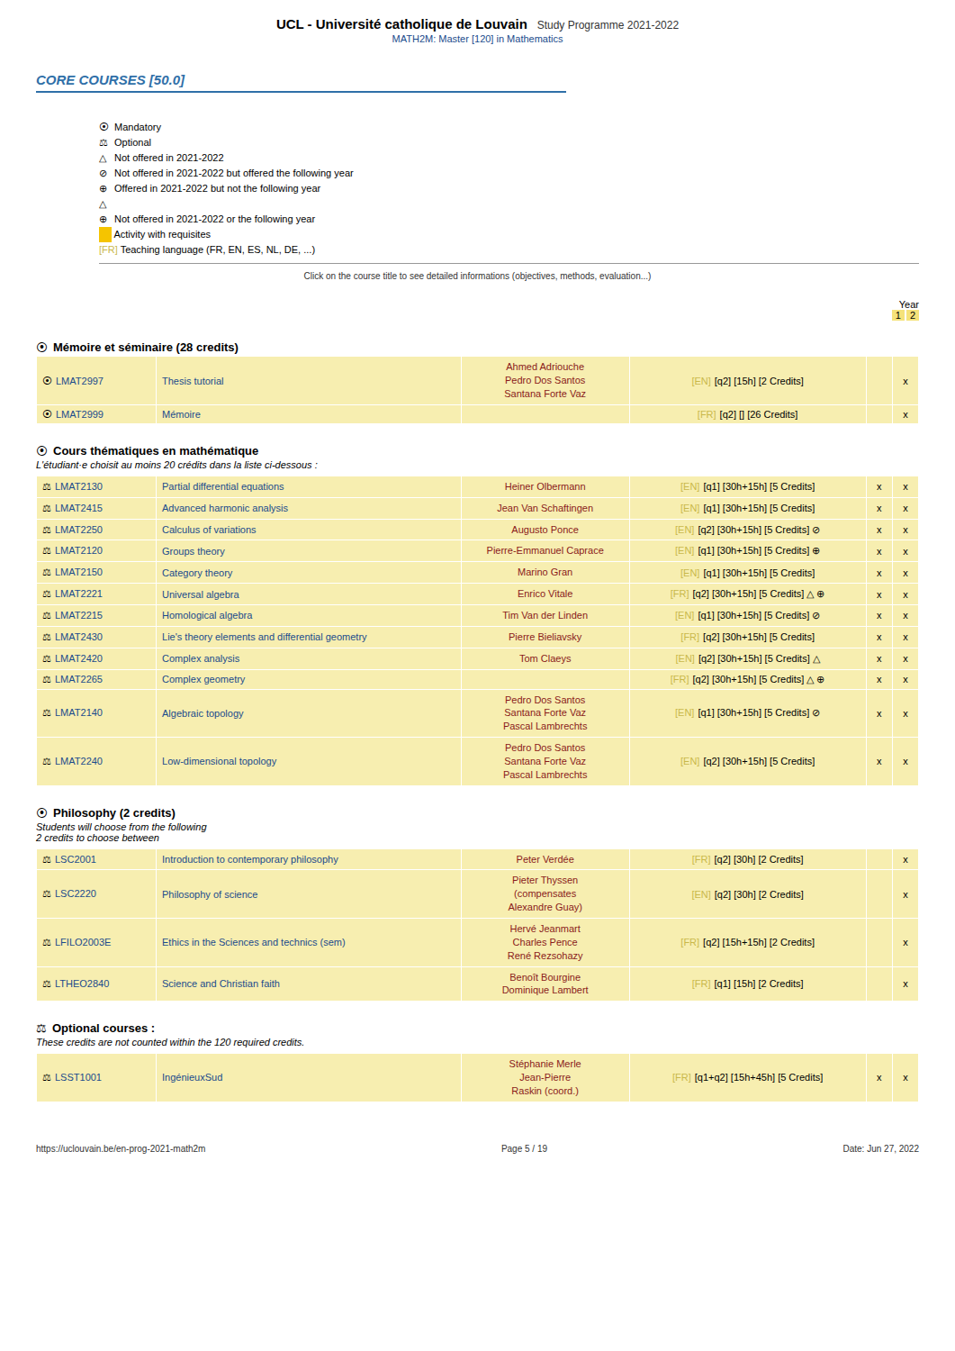UCL - Université catholique de Louvain Study Programme 2021-2022
MATH2M: Master [120] in Mathematics
CORE COURSES [50.0]
⦿ Mandatory
⚖ Optional
△ Not offered in 2021-2022
⊘ Not offered in 2021-2022 but offered the following year
⊕ Offered in 2021-2022 but not the following year
△ ⊕ Not offered in 2021-2022 or the following year
■ Activity with requisites
[FR] Teaching language (FR, EN, ES, NL, DE, ...)
Click on the course title to see detailed informations (objectives, methods, evaluation...)
Year
12
⦿Mémoire et séminaire (28 credits)
| ⦿ LMAT2997 | Thesis tutorial | Ahmed Adriouche Pedro Dos Santos Santana Forte Vaz | [EN] [q2] [15h] [2 Credits] | | x |
| ⦿ LMAT2999 | Mémoire | | [FR] [q2] [] [26 Credits] | | x |
⦿Cours thématiques en mathématique
L'étudiant·e choisit au moins 20 crédits dans la liste ci-dessous :
| ⚖ LMAT2130 | Partial differential equations | Heiner Olbermann | [EN] [q1] [30h+15h] [5 Credits] | x | x |
| ⚖ LMAT2415 | Advanced harmonic analysis | Jean Van Schaftingen | [EN] [q1] [30h+15h] [5 Credits] | x | x |
| ⚖ LMAT2250 | Calculus of variations | Augusto Ponce | [EN] [q2] [30h+15h] [5 Credits] ⊘ | x | x |
| ⚖ LMAT2120 | Groups theory | Pierre-Emmanuel Caprace | [EN] [q1] [30h+15h] [5 Credits] ⊕ | x | x |
| ⚖ LMAT2150 | Category theory | Marino Gran | [EN] [q1] [30h+15h] [5 Credits] | x | x |
| ⚖ LMAT2221 | Universal algebra | Enrico Vitale | [FR] [q2] [30h+15h] [5 Credits] △ ⊕ | x | x |
| ⚖ LMAT2215 | Homological algebra | Tim Van der Linden | [EN] [q1] [30h+15h] [5 Credits] ⊘ | x | x |
| ⚖ LMAT2430 | Lie's theory elements and differential geometry | Pierre Bieliavsky | [FR] [q2] [30h+15h] [5 Credits] | x | x |
| ⚖ LMAT2420 | Complex analysis | Tom Claeys | [EN] [q2] [30h+15h] [5 Credits] △ | x | x |
| ⚖ LMAT2265 | Complex geometry | | [FR] [q2] [30h+15h] [5 Credits] △ ⊕ | x | x |
| ⚖ LMAT2140 | Algebraic topology | Pedro Dos Santos Santana Forte Vaz Pascal Lambrechts | [EN] [q1] [30h+15h] [5 Credits] ⊘ | x | x |
| ⚖ LMAT2240 | Low-dimensional topology | Pedro Dos Santos Santana Forte Vaz Pascal Lambrechts | [EN] [q2] [30h+15h] [5 Credits] | x | x |
⦿Philosophy (2 credits)
Students will choose from the following
2 credits to choose between
| ⚖ LSC2001 | Introduction to contemporary philosophy | Peter Verdée | [FR] [q2] [30h] [2 Credits] | | x |
| ⚖ LSC2220 | Philosophy of science | Pieter Thyssen (compensates Alexandre Guay) | [EN] [q2] [30h] [2 Credits] | | x |
| ⚖ LFILO2003E | Ethics in the Sciences and technics (sem) | Hervé Jeanmart Charles Pence René Rezsohazy | [FR] [q2] [15h+15h] [2 Credits] | | x |
| ⚖ LTHEO2840 | Science and Christian faith | Benoît Bourgine Dominique Lambert | [FR] [q1] [15h] [2 Credits] | | x |
⚖Optional courses :
These credits are not counted within the 120 required credits.
| ⚖ LSST1001 | IngénieuxSud | Stéphanie Merle Jean-Pierre Raskin (coord.) | [FR] [q1+q2] [15h+45h] [5 Credits] | x | x |
https://uclouvain.be/en-prog-2021-math2m Page 5 / 19 Date: Jun 27, 2022